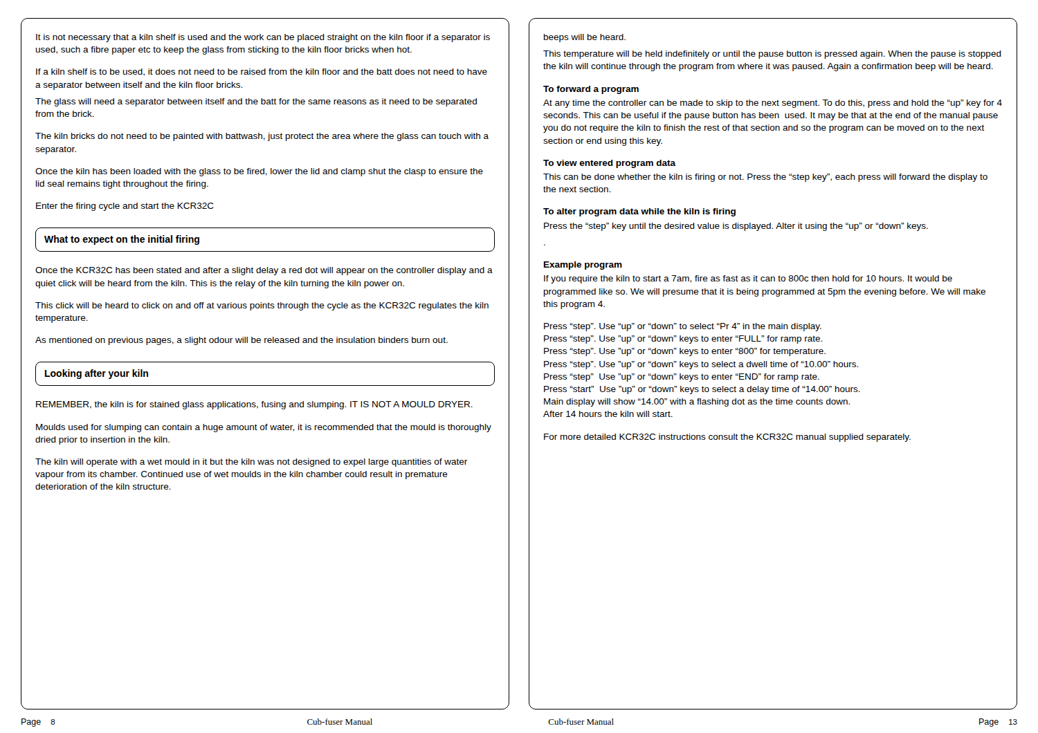It is not necessary that a kiln shelf is used and the work can be placed straight on the kiln floor if a separator is used, such a fibre paper etc to keep the glass from sticking to the kiln floor bricks when hot.
If a kiln shelf is to be used, it does not need to be raised from the kiln floor and the batt does not need to have a separator between itself and the kiln floor bricks.
The glass will need a separator between itself and the batt for the same reasons as it need to be separated from the brick.
The kiln bricks do not need to be painted with battwash, just protect the area where the glass can touch with a separator.
Once the kiln has been loaded with the glass to be fired, lower the lid and clamp shut the clasp to ensure the lid seal remains tight throughout the firing.
Enter the firing cycle and start the KCR32C
What to expect on the initial firing
Once the KCR32C has been stated and after a slight delay a red dot will appear on the controller display and a quiet click will be heard from the kiln. This is the relay of the kiln turning the kiln power on.
This click will be heard to click on and off at various points through the cycle as the KCR32C regulates the kiln temperature.
As mentioned on previous pages, a slight odour will be released and the insulation binders burn out.
Looking after your kiln
REMEMBER, the kiln is for stained glass applications, fusing and slumping. IT IS NOT A MOULD DRYER.
Moulds used for slumping can contain a huge amount of water, it is recommended that the mould is thoroughly dried prior to insertion in the kiln.
The kiln will operate with a wet mould in it but the kiln was not designed to expel large quantities of water vapour from its chamber. Continued use of wet moulds in the kiln chamber could result in premature deterioration of the kiln structure.
Page 8 Cub-fuser Manual
beeps will be heard.
This temperature will be held indefinitely or until the pause button is pressed again. When the pause is stopped the kiln will continue through the program from where it was paused. Again a confirmation beep will be heard.
To forward a program
At any time the controller can be made to skip to the next segment. To do this, press and hold the “up” key for 4 seconds. This can be useful if the pause button has been used. It may be that at the end of the manual pause you do not require the kiln to finish the rest of that section and so the program can be moved on to the next section or end using this key.
To view entered program data
This can be done whether the kiln is firing or not. Press the “step key”, each press will forward the display to the next section.
To alter program data while the kiln is firing
Press the “step” key until the desired value is displayed. Alter it using the “up” or “down” keys.
.
Example program
If you require the kiln to start a 7am, fire as fast as it can to 800c then hold for 10 hours. It would be programmed like so. We will presume that it is being programmed at 5pm the evening before. We will make this program 4.
Press “step”. Use “up” or “down” to select “Pr 4” in the main display.
Press “step”. Use ”up” or “down” keys to enter “FULL” for ramp rate.
Press “step”. Use ”up” or “down” keys to enter “800” for temperature.
Press “step”. Use ”up” or “down” keys to select a dwell time of “10.00” hours.
Press “step” Use ”up” or “down” keys to enter “END” for ramp rate.
Press “start” Use ”up” or “down” keys to select a delay time of “14.00” hours.
Main display will show “14.00” with a flashing dot as the time counts down.
After 14 hours the kiln will start.
For more detailed KCR32C instructions consult the KCR32C manual supplied separately.
Cub-fuser Manual Page 13